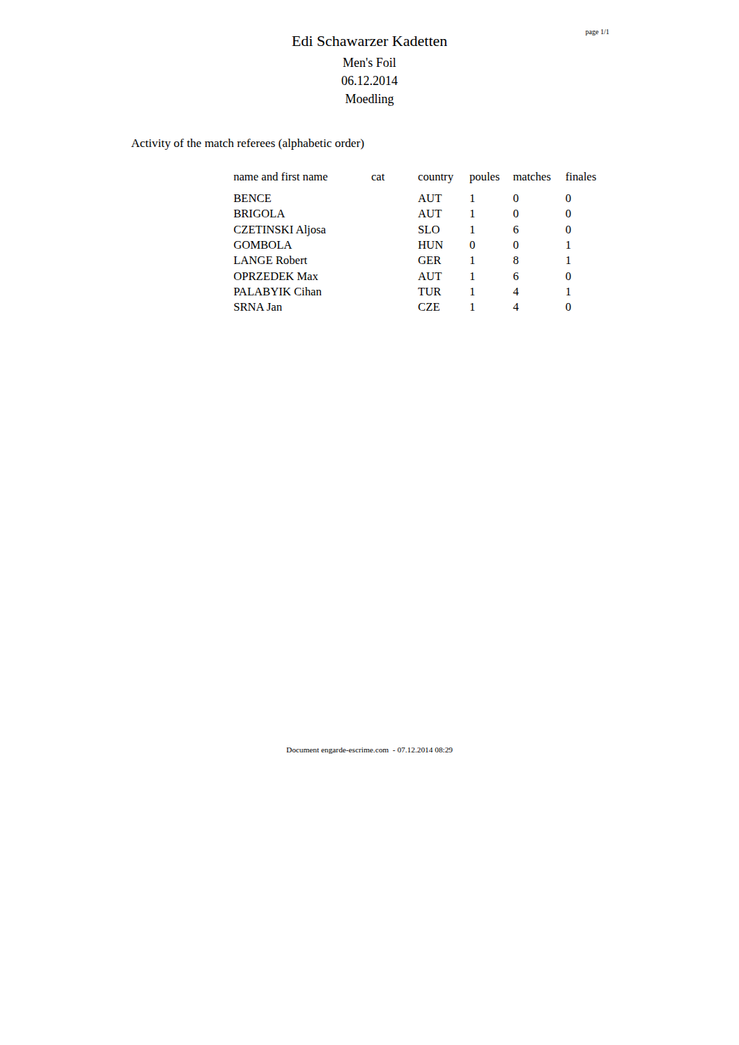page 1/1
Edi Schawarzer Kadetten
Men's Foil
06.12.2014
Moedling
Activity of the match referees (alphabetic order)
| name and first name | cat | country | poules | matches | finales |
| --- | --- | --- | --- | --- | --- |
| BENCE | | AUT | 1 | 0 | 0 |
| BRIGOLA | | AUT | 1 | 0 | 0 |
| CZETINSKI Aljosa | | SLO | 1 | 6 | 0 |
| GOMBOLA | | HUN | 0 | 0 | 1 |
| LANGE Robert | | GER | 1 | 8 | 1 |
| OPRZEDEK Max | | AUT | 1 | 6 | 0 |
| PALABYIK Cihan | | TUR | 1 | 4 | 1 |
| SRNA Jan | | CZE | 1 | 4 | 0 |
Document engarde-escrime.com - 07.12.2014 08:29